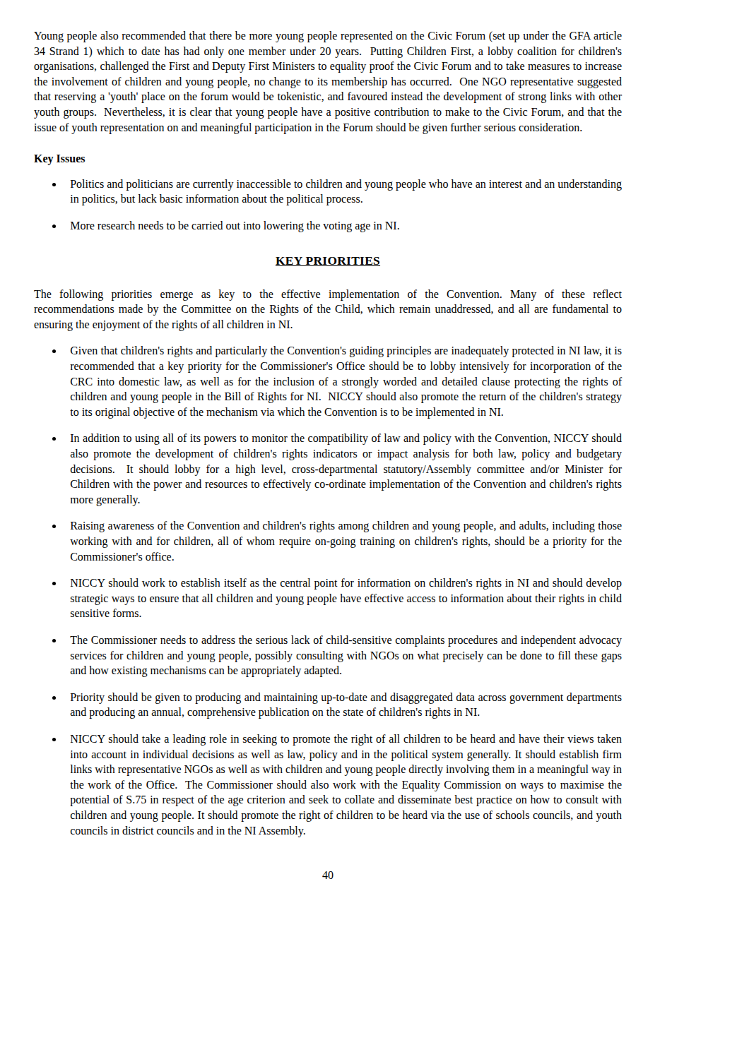Young people also recommended that there be more young people represented on the Civic Forum (set up under the GFA article 34 Strand 1) which to date has had only one member under 20 years. Putting Children First, a lobby coalition for children's organisations, challenged the First and Deputy First Ministers to equality proof the Civic Forum and to take measures to increase the involvement of children and young people, no change to its membership has occurred. One NGO representative suggested that reserving a 'youth' place on the forum would be tokenistic, and favoured instead the development of strong links with other youth groups. Nevertheless, it is clear that young people have a positive contribution to make to the Civic Forum, and that the issue of youth representation on and meaningful participation in the Forum should be given further serious consideration.
Key Issues
Politics and politicians are currently inaccessible to children and young people who have an interest and an understanding in politics, but lack basic information about the political process.
More research needs to be carried out into lowering the voting age in NI.
KEY PRIORITIES
The following priorities emerge as key to the effective implementation of the Convention. Many of these reflect recommendations made by the Committee on the Rights of the Child, which remain unaddressed, and all are fundamental to ensuring the enjoyment of the rights of all children in NI.
Given that children's rights and particularly the Convention's guiding principles are inadequately protected in NI law, it is recommended that a key priority for the Commissioner's Office should be to lobby intensively for incorporation of the CRC into domestic law, as well as for the inclusion of a strongly worded and detailed clause protecting the rights of children and young people in the Bill of Rights for NI. NICCY should also promote the return of the children's strategy to its original objective of the mechanism via which the Convention is to be implemented in NI.
In addition to using all of its powers to monitor the compatibility of law and policy with the Convention, NICCY should also promote the development of children's rights indicators or impact analysis for both law, policy and budgetary decisions. It should lobby for a high level, cross-departmental statutory/Assembly committee and/or Minister for Children with the power and resources to effectively co-ordinate implementation of the Convention and children's rights more generally.
Raising awareness of the Convention and children's rights among children and young people, and adults, including those working with and for children, all of whom require on-going training on children's rights, should be a priority for the Commissioner's office.
NICCY should work to establish itself as the central point for information on children's rights in NI and should develop strategic ways to ensure that all children and young people have effective access to information about their rights in child sensitive forms.
The Commissioner needs to address the serious lack of child-sensitive complaints procedures and independent advocacy services for children and young people, possibly consulting with NGOs on what precisely can be done to fill these gaps and how existing mechanisms can be appropriately adapted.
Priority should be given to producing and maintaining up-to-date and disaggregated data across government departments and producing an annual, comprehensive publication on the state of children's rights in NI.
NICCY should take a leading role in seeking to promote the right of all children to be heard and have their views taken into account in individual decisions as well as law, policy and in the political system generally. It should establish firm links with representative NGOs as well as with children and young people directly involving them in a meaningful way in the work of the Office. The Commissioner should also work with the Equality Commission on ways to maximise the potential of S.75 in respect of the age criterion and seek to collate and disseminate best practice on how to consult with children and young people. It should promote the right of children to be heard via the use of schools councils, and youth councils in district councils and in the NI Assembly.
40